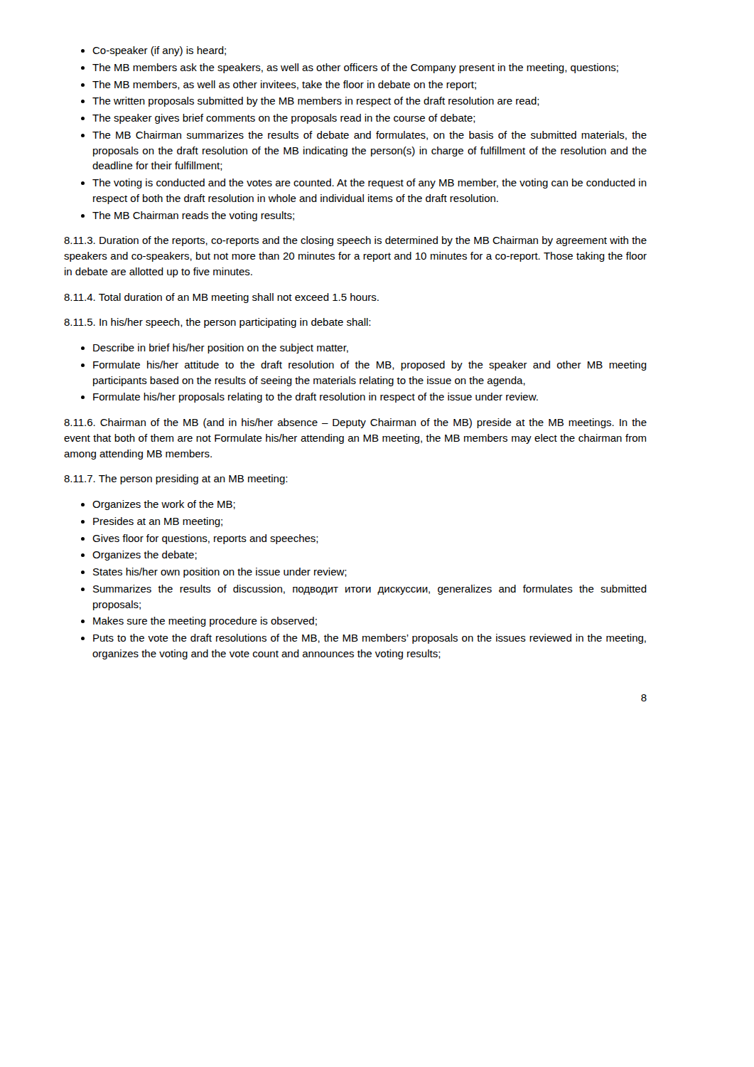Co-speaker (if any) is heard;
The MB members ask the speakers, as well as other officers of the Company present in the meeting, questions;
The MB members, as well as other invitees, take the floor in debate on the report;
The written proposals submitted by the MB members in respect of the draft resolution are read;
The speaker gives brief comments on the proposals read in the course of debate;
The MB Chairman summarizes the results of debate and formulates, on the basis of the submitted materials, the proposals on the draft resolution of the MB indicating the person(s) in charge of fulfillment of the resolution and the deadline for their fulfillment;
The voting is conducted and the votes are counted. At the request of any MB member, the voting can be conducted in respect of both the draft resolution in whole and individual items of the draft resolution.
The MB Chairman reads the voting results;
8.11.3. Duration of the reports, co-reports and the closing speech is determined by the MB Chairman by agreement with the speakers and co-speakers, but not more than 20 minutes for a report and 10 minutes for a co-report. Those taking the floor in debate are allotted up to five minutes.
8.11.4. Total duration of an MB meeting shall not exceed 1.5 hours.
8.11.5. In his/her speech, the person participating in debate shall:
Describe in brief his/her position on the subject matter,
Formulate his/her attitude to the draft resolution of the MB, proposed by the speaker and other MB meeting participants based on the results of seeing the materials relating to the issue on the agenda,
Formulate his/her proposals relating to the draft resolution in respect of the issue under review.
8.11.6. Chairman of the MB (and in his/her absence – Deputy Chairman of the MB) preside at the MB meetings. In the event that both of them are not Formulate his/her attending an MB meeting, the MB members may elect the chairman from among attending MB members.
8.11.7. The person presiding at an MB meeting:
Organizes the work of the MB;
Presides at an MB meeting;
Gives floor for questions, reports and speeches;
Organizes the debate;
States his/her own position on the issue under review;
Summarizes the results of discussion, подводит итоги дискуссии, generalizes and formulates the submitted proposals;
Makes sure the meeting procedure is observed;
Puts to the vote the draft resolutions of the MB, the MB members’ proposals on the issues reviewed in the meeting, organizes the voting and the vote count and announces the voting results;
8